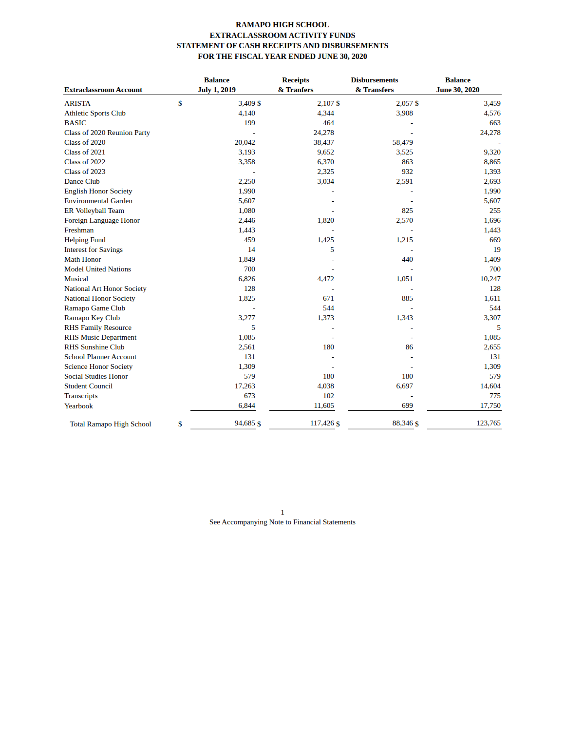RAMAPO HIGH SCHOOL
EXTRACLASSROOM ACTIVITY FUNDS
STATEMENT OF CASH RECEIPTS AND DISBURSEMENTS
FOR THE FISCAL YEAR ENDED JUNE 30, 2020
| | Balance | Receipts | Disbursements | Balance |
| --- | --- | --- | --- | --- |
| Extraclassroom Account | July 1, 2019 | & Tranfers | & Transfers | June 30, 2020 |
| ARISTA | $ | 3,409 | $ | 2,107 | $ | 2,057 | $ | 3,459 |
| Athletic Sports Club | | 4,140 | | 4,344 | | 3,908 | | 4,576 |
| BASIC | | 199 | | 464 | | - | | 663 |
| Class of 2020 Reunion Party | | - | | 24,278 | | - | | 24,278 |
| Class of 2020 | | 20,042 | | 38,437 | | 58,479 | | - |
| Class of 2021 | | 3,193 | | 9,652 | | 3,525 | | 9,320 |
| Class of 2022 | | 3,358 | | 6,370 | | 863 | | 8,865 |
| Class of 2023 | | - | | 2,325 | | 932 | | 1,393 |
| Dance Club | | 2,250 | | 3,034 | | 2,591 | | 2,693 |
| English Honor Society | | 1,990 | | - | | - | | 1,990 |
| Environmental Garden | | 5,607 | | - | | - | | 5,607 |
| ER Volleyball Team | | 1,080 | | - | | 825 | | 255 |
| Foreign Language Honor | | 2,446 | | 1,820 | | 2,570 | | 1,696 |
| Freshman | | 1,443 | | - | | - | | 1,443 |
| Helping Fund | | 459 | | 1,425 | | 1,215 | | 669 |
| Interest for Savings | | 14 | | 5 | | - | | 19 |
| Math Honor | | 1,849 | | - | | 440 | | 1,409 |
| Model United Nations | | 700 | | - | | - | | 700 |
| Musical | | 6,826 | | 4,472 | | 1,051 | | 10,247 |
| National Art Honor Society | | 128 | | - | | - | | 128 |
| National Honor Society | | 1,825 | | 671 | | 885 | | 1,611 |
| Ramapo Game Club | | - | | 544 | | - | | 544 |
| Ramapo Key Club | | 3,277 | | 1,373 | | 1,343 | | 3,307 |
| RHS Family Resource | | 5 | | - | | - | | 5 |
| RHS Music Department | | 1,085 | | - | | - | | 1,085 |
| RHS Sunshine Club | | 2,561 | | 180 | | 86 | | 2,655 |
| School Planner Account | | 131 | | - | | - | | 131 |
| Science Honor Society | | 1,309 | | - | | - | | 1,309 |
| Social Studies Honor | | 579 | | 180 | | 180 | | 579 |
| Student Council | | 17,263 | | 4,038 | | 6,697 | | 14,604 |
| Transcripts | | 673 | | 102 | | - | | 775 |
| Yearbook | | 6,844 | | 11,605 | | 699 | | 17,750 |
| Total Ramapo High School | $ | 94,685 | $ | 117,426 | $ | 88,346 | $ | 123,765 |
1
See Accompanying Note to Financial Statements